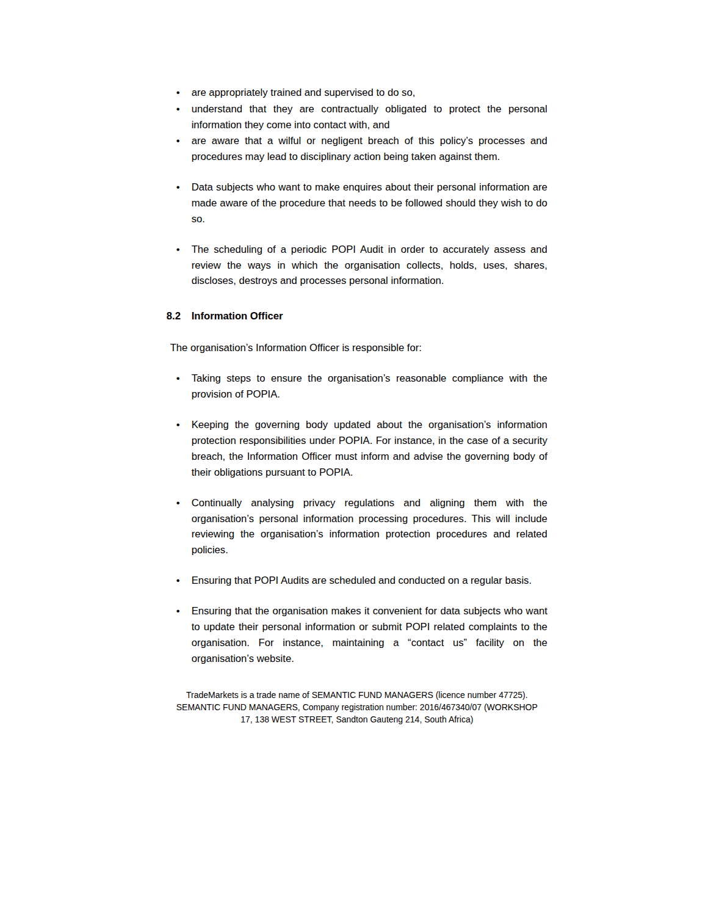are appropriately trained and supervised to do so,
understand that they are contractually obligated to protect the personal information they come into contact with, and
are aware that a wilful or negligent breach of this policy’s processes and procedures may lead to disciplinary action being taken against them.
Data subjects who want to make enquires about their personal information are made aware of the procedure that needs to be followed should they wish to do so.
The scheduling of a periodic POPI Audit in order to accurately assess and review the ways in which the organisation collects, holds, uses, shares, discloses, destroys and processes personal information.
8.2 Information Officer
The organisation’s Information Officer is responsible for:
Taking steps to ensure the organisation’s reasonable compliance with the provision of POPIA.
Keeping the governing body updated about the organisation’s information protection responsibilities under POPIA. For instance, in the case of a security breach, the Information Officer must inform and advise the governing body of their obligations pursuant to POPIA.
Continually analysing privacy regulations and aligning them with the organisation’s personal information processing procedures. This will include reviewing the organisation’s information protection procedures and related policies.
Ensuring that POPI Audits are scheduled and conducted on a regular basis.
Ensuring that the organisation makes it convenient for data subjects who want to update their personal information or submit POPI related complaints to the organisation. For instance, maintaining a “contact us” facility on the organisation’s website.
TradeMarkets is a trade name of SEMANTIC FUND MANAGERS (licence number 47725). SEMANTIC FUND MANAGERS, Company registration number: 2016/467340/07 (WORKSHOP 17, 138 WEST STREET, Sandton Gauteng 214, South Africa)